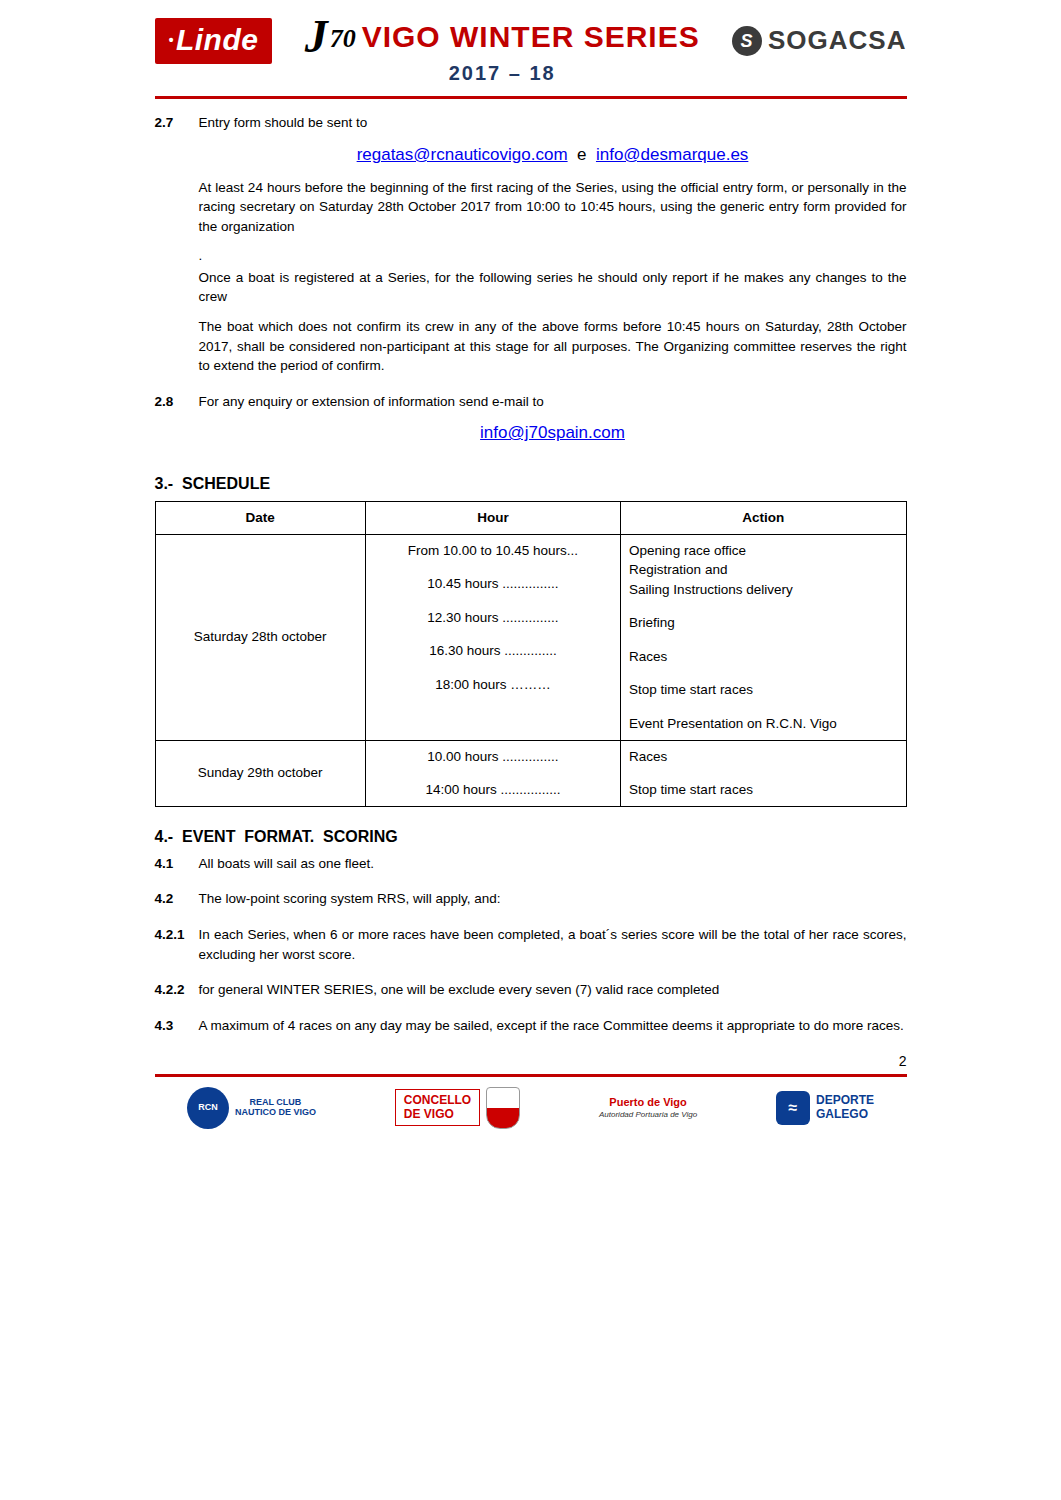•Linde
J 70 VIGO WINTER SERIES
2017 – 18
SSOGACSA
2.7
Entry form should be sent to
regatas@rcnauticovigo.com e info@desmarque.es
At least 24 hours before the beginning of the first racing of the Series, using the official entry form, or personally in the racing secretary on Saturday 28th October 2017 from 10:00 to 10:45 hours, using the generic entry form provided for the organization
.
Once a boat is registered at a Series, for the following series he should only report if he makes any changes to the crew
The boat which does not confirm its crew in any of the above forms before 10:45 hours on Saturday, 28th October 2017, shall be considered non-participant at this stage for all purposes. The Organizing committee reserves the right to extend the period of confirm.
2.8
For any enquiry or extension of information send e-mail to
info@j70spain.com
3.- SCHEDULE
| Date | Hour | Action |
| --- | --- | --- |
| Saturday 28th october | From 10.00 to 10.45 hours... 10.45 hours ............... 12.30 hours ............... 16.30 hours .............. 18:00 hours ……… | Opening race office Registration and Sailing Instructions delivery Briefing Races Stop time start races Event Presentation on R.C.N. Vigo |
| Sunday 29th october | 10.00 hours ............... 14:00 hours ................ | Races Stop time start races |
4.- EVENT FORMAT. SCORING
4.1
All boats will sail as one fleet.
4.2
The low-point scoring system RRS, will apply, and:
4.2.1
In each Series, when 6 or more races have been completed, a boat´s series score will be the total of her race scores, excluding her worst score.
4.2.2
for general WINTER SERIES, one will be exclude every seven (7) valid race completed
4.3
A maximum of 4 races on any day may be sailed, except if the race Committee deems it appropriate to do more races.
2
RCN
REAL CLUB
NAUTICO DE VIGO
CONCELLO
DE VIGO
Puerto de Vigo Autoridad Portuaria de Vigo
≈
DEPORTE
GALEGO